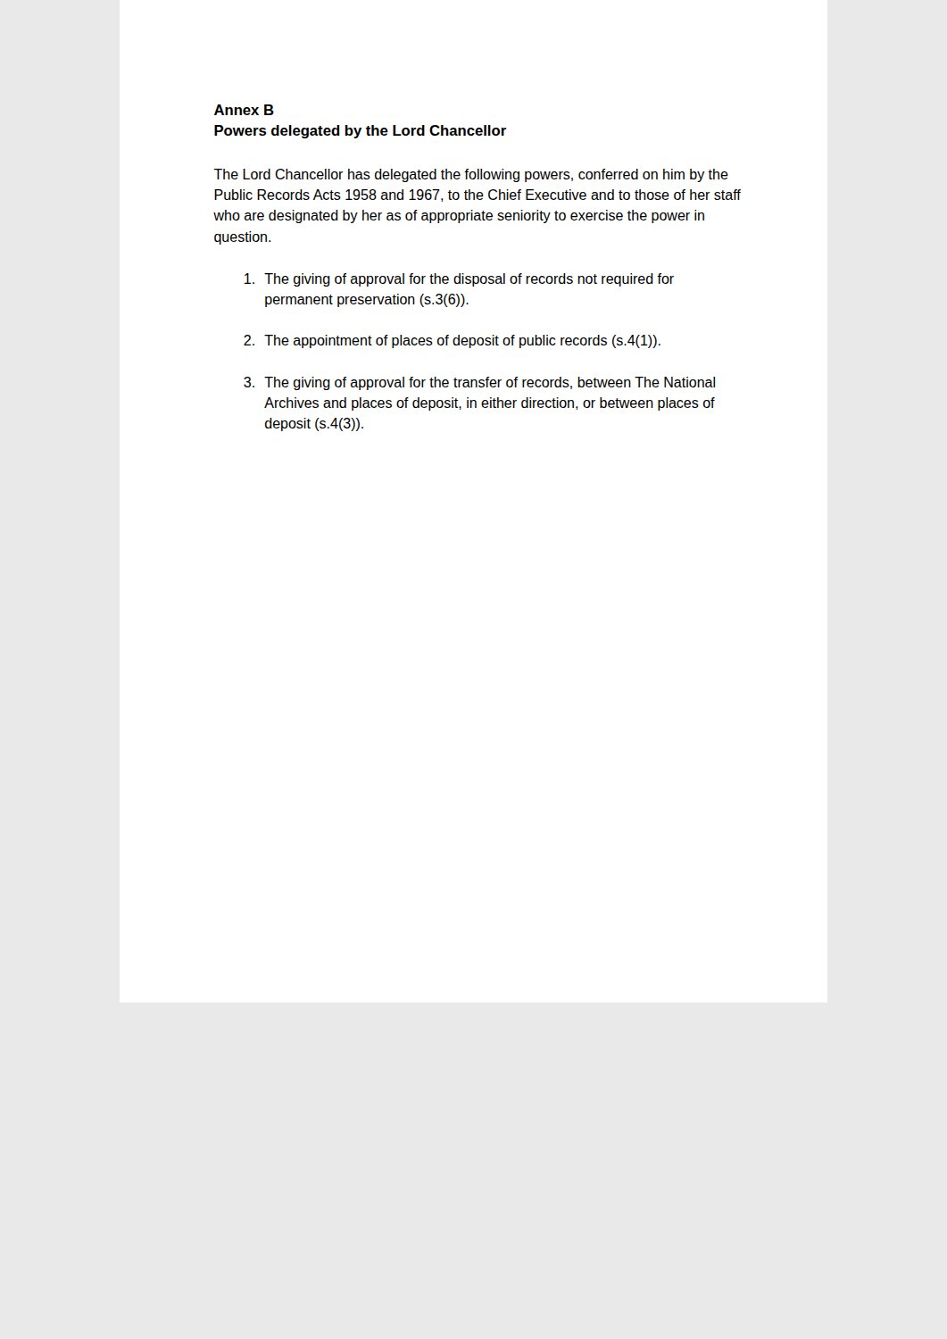Annex B Powers delegated by the Lord Chancellor
The Lord Chancellor has delegated the following powers, conferred on him by the Public Records Acts 1958 and 1967, to the Chief Executive and to those of her staff who are designated by her as of appropriate seniority to exercise the power in question.
The giving of approval for the disposal of records not required for permanent preservation (s.3(6)).
The appointment of places of deposit of public records (s.4(1)).
The giving of approval for the transfer of records, between The National Archives and places of deposit, in either direction, or between places of deposit (s.4(3)).